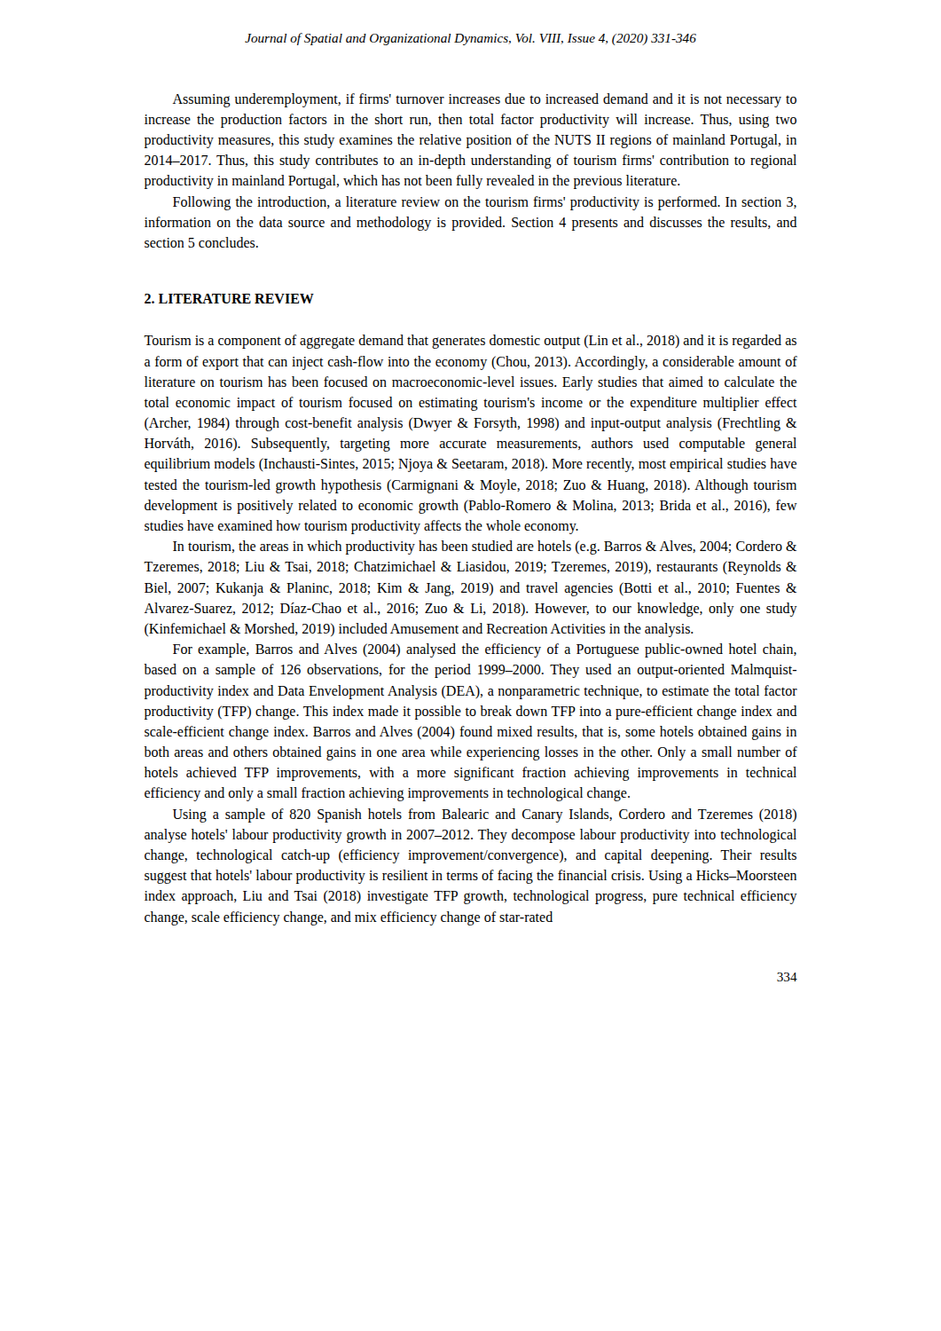Journal of Spatial and Organizational Dynamics, Vol. VIII, Issue 4, (2020) 331-346
Assuming underemployment, if firms' turnover increases due to increased demand and it is not necessary to increase the production factors in the short run, then total factor productivity will increase. Thus, using two productivity measures, this study examines the relative position of the NUTS II regions of mainland Portugal, in 2014–2017. Thus, this study contributes to an in-depth understanding of tourism firms' contribution to regional productivity in mainland Portugal, which has not been fully revealed in the previous literature.
Following the introduction, a literature review on the tourism firms' productivity is performed. In section 3, information on the data source and methodology is provided. Section 4 presents and discusses the results, and section 5 concludes.
2. Literature Review
Tourism is a component of aggregate demand that generates domestic output (Lin et al., 2018) and it is regarded as a form of export that can inject cash-flow into the economy (Chou, 2013). Accordingly, a considerable amount of literature on tourism has been focused on macroeconomic-level issues. Early studies that aimed to calculate the total economic impact of tourism focused on estimating tourism's income or the expenditure multiplier effect (Archer, 1984) through cost-benefit analysis (Dwyer & Forsyth, 1998) and input-output analysis (Frechtling & Horváth, 2016). Subsequently, targeting more accurate measurements, authors used computable general equilibrium models (Inchausti-Sintes, 2015; Njoya & Seetaram, 2018). More recently, most empirical studies have tested the tourism-led growth hypothesis (Carmignani & Moyle, 2018; Zuo & Huang, 2018). Although tourism development is positively related to economic growth (Pablo-Romero & Molina, 2013; Brida et al., 2016), few studies have examined how tourism productivity affects the whole economy.
In tourism, the areas in which productivity has been studied are hotels (e.g. Barros & Alves, 2004; Cordero & Tzeremes, 2018; Liu & Tsai, 2018; Chatzimichael & Liasidou, 2019; Tzeremes, 2019), restaurants (Reynolds & Biel, 2007; Kukanja & Planinc, 2018; Kim & Jang, 2019) and travel agencies (Botti et al., 2010; Fuentes & Alvarez-Suarez, 2012; Díaz-Chao et al., 2016; Zuo & Li, 2018). However, to our knowledge, only one study (Kinfemichael & Morshed, 2019) included Amusement and Recreation Activities in the analysis.
For example, Barros and Alves (2004) analysed the efficiency of a Portuguese public-owned hotel chain, based on a sample of 126 observations, for the period 1999–2000. They used an output-oriented Malmquist-productivity index and Data Envelopment Analysis (DEA), a nonparametric technique, to estimate the total factor productivity (TFP) change. This index made it possible to break down TFP into a pure-efficient change index and scale-efficient change index. Barros and Alves (2004) found mixed results, that is, some hotels obtained gains in both areas and others obtained gains in one area while experiencing losses in the other. Only a small number of hotels achieved TFP improvements, with a more significant fraction achieving improvements in technical efficiency and only a small fraction achieving improvements in technological change.
Using a sample of 820 Spanish hotels from Balearic and Canary Islands, Cordero and Tzeremes (2018) analyse hotels' labour productivity growth in 2007–2012. They decompose labour productivity into technological change, technological catch-up (efficiency improvement/convergence), and capital deepening. Their results suggest that hotels' labour productivity is resilient in terms of facing the financial crisis. Using a Hicks–Moorsteen index approach, Liu and Tsai (2018) investigate TFP growth, technological progress, pure technical efficiency change, scale efficiency change, and mix efficiency change of star-rated
334